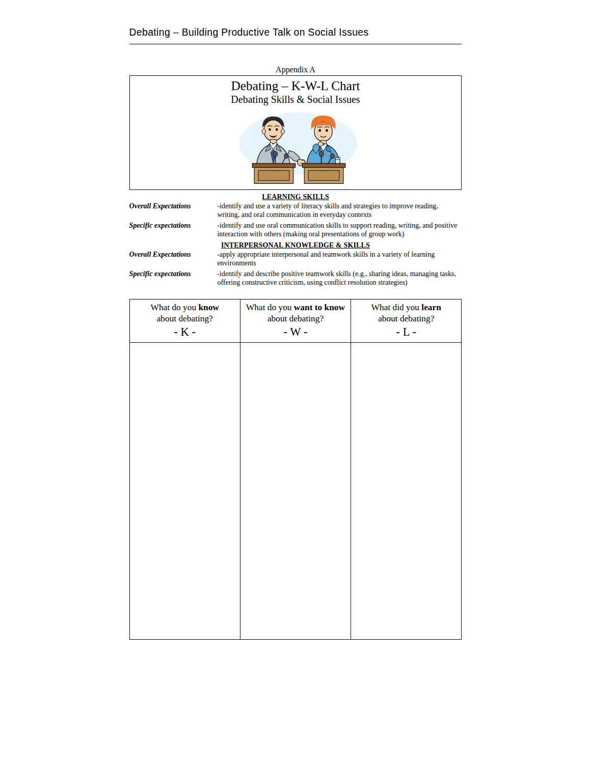Debating – Building Productive Talk on Social Issues
Appendix A
Debating – K-W-L Chart
Debating Skills & Social Issues
LEARNING SKILLS
| Overall Expectations | -identify and use a variety of literacy skills and strategies to improve reading, writing, and oral communication in everyday contexts |
| Specific expectations | -identify and use oral communication skills to support reading, writing, and positive interaction with others (making oral presentations of group work) |
INTERPERSONAL KNOWLEDGE & SKILLS
| Overall Expectations | -apply appropriate interpersonal and teamwork skills in a variety of learning environments |
| Specific expectations | -identify and describe positive teamwork skills (e.g., sharing ideas, managing tasks, offering constructive criticism, using conflict resolution strategies) |
| What do you know about debating? - K - | What do you want to know about debating? - W - | What did you learn about debating? - L - |
| --- | --- | --- |